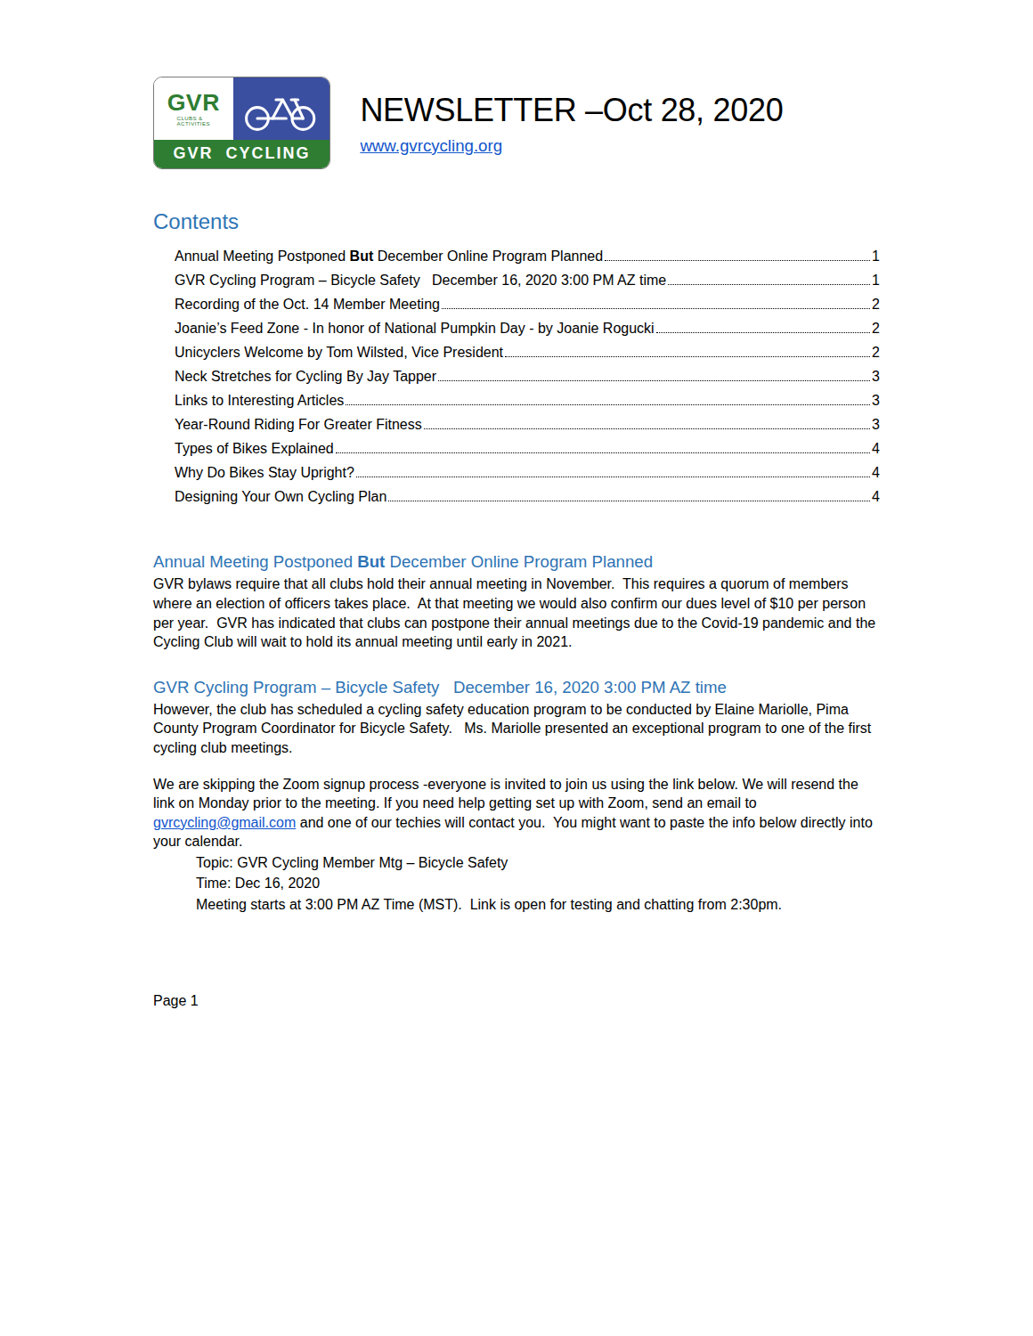GVR Clubs &
Activities
GVR CYCLING
NEWSLETTER –Oct 28, 2020
www.gvrcycling.org
Contents
Annual Meeting Postponed But December Online Program Planned 1
GVR Cycling Program – Bicycle Safety December 16, 2020 3:00 PM AZ time 1
Recording of the Oct. 14 Member Meeting 2
Joanie’s Feed Zone - In honor of National Pumpkin Day - by Joanie Rogucki 2
Unicyclers Welcome by Tom Wilsted, Vice President 2
Neck Stretches for Cycling By Jay Tapper 3
Links to Interesting Articles 3
Year-Round Riding For Greater Fitness 3
Types of Bikes Explained 4
Why Do Bikes Stay Upright? 4
Designing Your Own Cycling Plan 4
Annual Meeting Postponed But December Online Program Planned
GVR bylaws require that all clubs hold their annual meeting in November. This requires a quorum of members where an election of officers takes place. At that meeting we would also confirm our dues level of $10 per person per year. GVR has indicated that clubs can postpone their annual meetings due to the Covid-19 pandemic and the Cycling Club will wait to hold its annual meeting until early in 2021.
GVR Cycling Program – Bicycle Safety December 16, 2020 3:00 PM AZ time
However, the club has scheduled a cycling safety education program to be conducted by Elaine Mariolle, Pima County Program Coordinator for Bicycle Safety. Ms. Mariolle presented an exceptional program to one of the first cycling club meetings.
We are skipping the Zoom signup process -everyone is invited to join us using the link below. We will resend the link on Monday prior to the meeting. If you need help getting set up with Zoom, send an email to gvrcycling@gmail.com and one of our techies will contact you. You might want to paste the info below directly into your calendar.
Topic: GVR Cycling Member Mtg – Bicycle Safety
Time: Dec 16, 2020
Meeting starts at 3:00 PM AZ Time (MST). Link is open for testing and chatting from 2:30pm.
Page 1